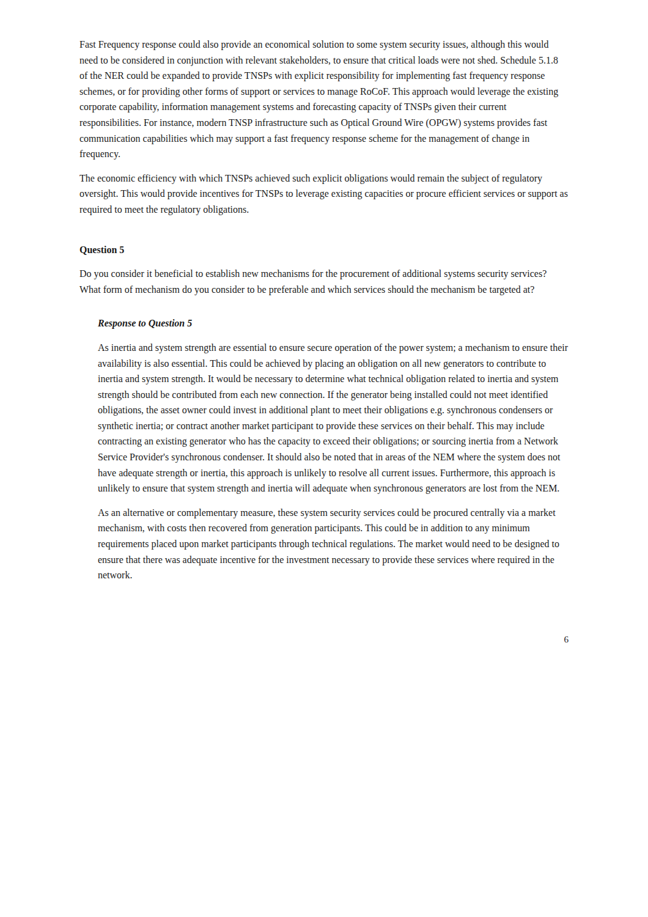Fast Frequency response could also provide an economical solution to some system security issues, although this would need to be considered in conjunction with relevant stakeholders, to ensure that critical loads were not shed. Schedule 5.1.8 of the NER could be expanded to provide TNSPs with explicit responsibility for implementing fast frequency response schemes, or for providing other forms of support or services to manage RoCoF. This approach would leverage the existing corporate capability, information management systems and forecasting capacity of TNSPs given their current responsibilities. For instance, modern TNSP infrastructure such as Optical Ground Wire (OPGW) systems provides fast communication capabilities which may support a fast frequency response scheme for the management of change in frequency.
The economic efficiency with which TNSPs achieved such explicit obligations would remain the subject of regulatory oversight. This would provide incentives for TNSPs to leverage existing capacities or procure efficient services or support as required to meet the regulatory obligations.
Question 5
Do you consider it beneficial to establish new mechanisms for the procurement of additional systems security services? What form of mechanism do you consider to be preferable and which services should the mechanism be targeted at?
Response to Question 5
As inertia and system strength are essential to ensure secure operation of the power system; a mechanism to ensure their availability is also essential. This could be achieved by placing an obligation on all new generators to contribute to inertia and system strength. It would be necessary to determine what technical obligation related to inertia and system strength should be contributed from each new connection. If the generator being installed could not meet identified obligations, the asset owner could invest in additional plant to meet their obligations e.g. synchronous condensers or synthetic inertia; or contract another market participant to provide these services on their behalf. This may include contracting an existing generator who has the capacity to exceed their obligations; or sourcing inertia from a Network Service Provider's synchronous condenser. It should also be noted that in areas of the NEM where the system does not have adequate strength or inertia, this approach is unlikely to resolve all current issues. Furthermore, this approach is unlikely to ensure that system strength and inertia will adequate when synchronous generators are lost from the NEM.
As an alternative or complementary measure, these system security services could be procured centrally via a market mechanism, with costs then recovered from generation participants. This could be in addition to any minimum requirements placed upon market participants through technical regulations. The market would need to be designed to ensure that there was adequate incentive for the investment necessary to provide these services where required in the network.
6